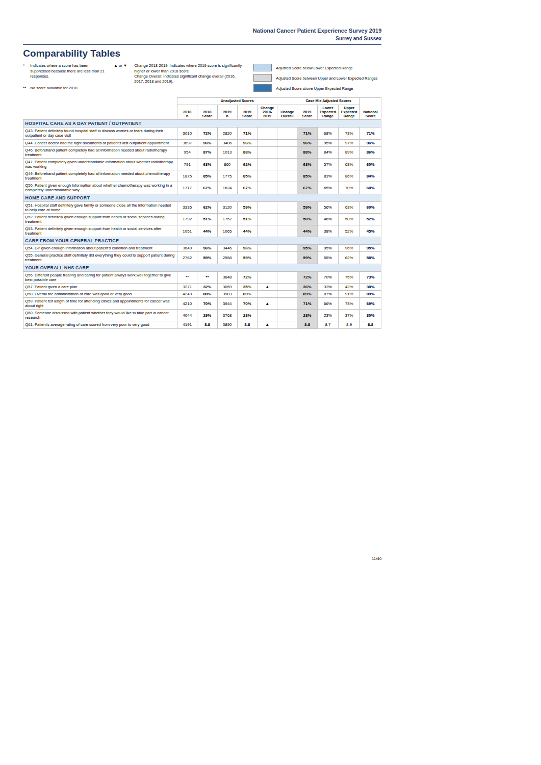National Cancer Patient Experience Survey 2019
Surrey and Sussex
Comparability Tables
| * | Indicates where a score has been suppressed because there are less than 21 responses. | ▲ or ▼ | Change 2018-2019: Indicates where 2019 score is significantly higher or lower than 2018 score Change Overall: Indicates significant change overall (2016, 2017, 2018 and 2019). |
| ** | No score available for 2018. |
| | Adjusted Score below Lower Expected Range |
| | Adjusted Score between Upper and Lower Expected Ranges |
| | Adjusted Score above Upper Expected Range |
| | Unadjusted Scores | Case Mix Adjusted Scores | National Score |
| --- | --- | --- | --- |
| 2018 n | 2018 Score | 2019 n | 2019 Score | Change 2018- 2019 | Change Overall | 2019 Score | Lower Expected Range | Upper Expected Range |
| HOSPITAL CARE AS A DAY PATIENT / OUTPATIENT |
| Q43. Patient definitely found hospital staff to discuss worries or fears during their outpatient or day case visit | 3010 | 72% | 2820 | 71% | | | 71% | 68% | 73% | 71% |
| Q44. Cancer doctor had the right documents at patient's last outpatient appointment | 3697 | 96% | 3406 | 96% | | | 96% | 95% | 97% | 96% |
| Q46. Beforehand patient completely had all information needed about radiotherapy treatment | 954 | 87% | 1013 | 88% | | | 88% | 84% | 89% | 86% |
| Q47. Patient completely given understandable information about whether radiotherapy was working | 791 | 63% | 860 | 62% | | | 63% | 57% | 63% | 60% |
| Q49. Beforehand patient completely had all information needed about chemotherapy treatment | 1875 | 85% | 1775 | 85% | | | 85% | 83% | 86% | 84% |
| Q50. Patient given enough information about whether chemotherapy was working in a completely understandable way | 1717 | 67% | 1624 | 67% | | | 67% | 65% | 70% | 68% |
| HOME CARE AND SUPPORT |
| Q51. Hospital staff definitely gave family or someone close all the information needed to help care at home | 3335 | 62% | 3120 | 59% | | | 59% | 56% | 63% | 60% |
| Q52. Patient definitely given enough support from health or social services during treatment | 1792 | 51% | 1752 | 51% | | | 50% | 46% | 58% | 52% |
| Q53. Patient definitely given enough support from health or social services after treatment | 1051 | 44% | 1065 | 44% | | | 44% | 38% | 52% | 45% |
| CARE FROM YOUR GENERAL PRACTICE |
| Q54. GP given enough information about patient's condition and treatment | 3649 | 96% | 3446 | 96% | | | 95% | 95% | 96% | 95% |
| Q55. General practice staff definitely did everything they could to support patient during treatment | 2762 | 59% | 2558 | 59% | | | 59% | 55% | 62% | 58% |
| YOUR OVERALL NHS CARE |
| Q56. Different people treating and caring for patient always work well together to give best possible care | ** | ** | 3848 | 72% | | | 72% | 70% | 75% | 73% |
| Q57. Patient given a care plan | 3271 | 32% | 3059 | 35% | ▲ | | 36% | 33% | 42% | 38% |
| Q58. Overall the administration of care was good or very good | 4249 | 88% | 3983 | 89% | | | 89% | 87% | 91% | 89% |
| Q59. Patient felt length of time for attending clinics and appointments for cancer was about right | 4210 | 70% | 3944 | 70% | ▲ | | 71% | 66% | 73% | 69% |
| Q60. Someone discussed with patient whether they would like to take part in cancer research | 4044 | 29% | 3768 | 28% | | | 28% | 23% | 37% | 30% |
| Q61. Patient's average rating of care scored from very poor to very good | 4191 | 8.8 | 3890 | 8.8 | ▲ | | 8.8 | 8.7 | 8.9 | 8.8 |
11/40